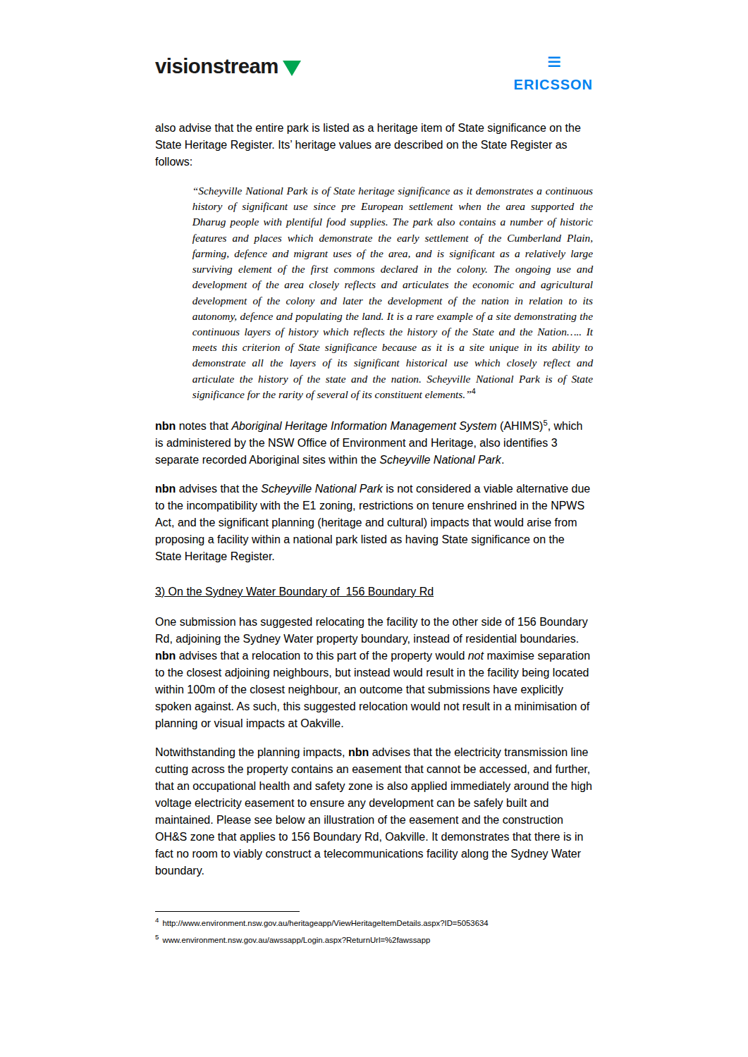visionstream
≡
ERICSSON
also advise that the entire park is listed as a heritage item of State significance on the State Heritage Register. Its’ heritage values are described on the State Register as follows:
“Scheyville National Park is of State heritage significance as it demonstrates a continuous history of significant use since pre European settlement when the area supported the Dharug people with plentiful food supplies. The park also contains a number of historic features and places which demonstrate the early settlement of the Cumberland Plain, farming, defence and migrant uses of the area, and is significant as a relatively large surviving element of the first commons declared in the colony. The ongoing use and development of the area closely reflects and articulates the economic and agricultural development of the colony and later the development of the nation in relation to its autonomy, defence and populating the land. It is a rare example of a site demonstrating the continuous layers of history which reflects the history of the State and the Nation….. It meets this criterion of State significance because as it is a site unique in its ability to demonstrate all the layers of its significant historical use which closely reflect and articulate the history of the state and the nation. Scheyville National Park is of State significance for the rarity of several of its constituent elements.”4
nbn notes that Aboriginal Heritage Information Management System (AHIMS)5, which is administered by the NSW Office of Environment and Heritage, also identifies 3 separate recorded Aboriginal sites within the Scheyville National Park.
nbn advises that the Scheyville National Park is not considered a viable alternative due to the incompatibility with the E1 zoning, restrictions on tenure enshrined in the NPWS Act, and the significant planning (heritage and cultural) impacts that would arise from proposing a facility within a national park listed as having State significance on the State Heritage Register.
3) On the Sydney Water Boundary of 156 Boundary Rd
One submission has suggested relocating the facility to the other side of 156 Boundary Rd, adjoining the Sydney Water property boundary, instead of residential boundaries. nbn advises that a relocation to this part of the property would not maximise separation to the closest adjoining neighbours, but instead would result in the facility being located within 100m of the closest neighbour, an outcome that submissions have explicitly spoken against. As such, this suggested relocation would not result in a minimisation of planning or visual impacts at Oakville.
Notwithstanding the planning impacts, nbn advises that the electricity transmission line cutting across the property contains an easement that cannot be accessed, and further, that an occupational health and safety zone is also applied immediately around the high voltage electricity easement to ensure any development can be safely built and maintained. Please see below an illustration of the easement and the construction OH&S zone that applies to 156 Boundary Rd, Oakville. It demonstrates that there is in fact no room to viably construct a telecommunications facility along the Sydney Water boundary.
4 http://www.environment.nsw.gov.au/heritageapp/ViewHeritageItemDetails.aspx?ID=5053634
5 www.environment.nsw.gov.au/awssapp/Login.aspx?ReturnUrl=%2fawssapp